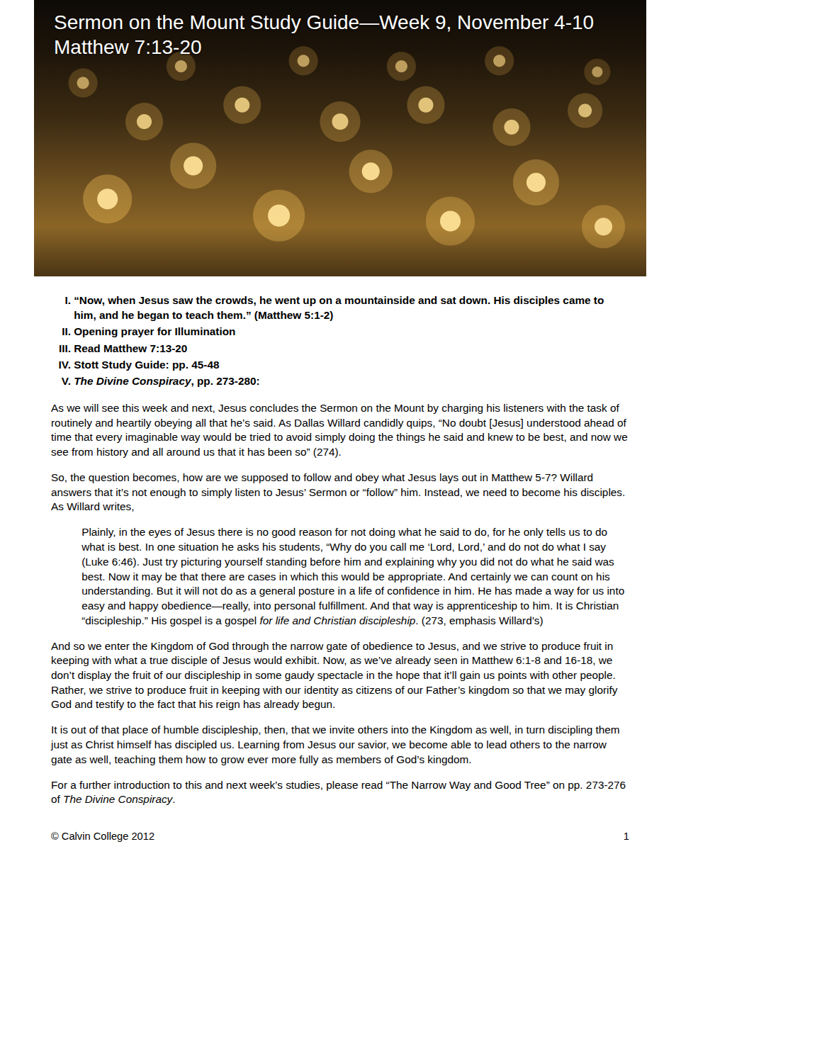Sermon on the Mount Study Guide—Week 9, November 4-10
Matthew 7:13-20
“Now, when Jesus saw the crowds, he went up on a mountainside and sat down. His disciples came to him, and he began to teach them.” (Matthew 5:1-2)
Opening prayer for Illumination
Read Matthew 7:13-20
Stott Study Guide: pp. 45-48
The Divine Conspiracy, pp. 273-280:
As we will see this week and next, Jesus concludes the Sermon on the Mount by charging his listeners with the task of routinely and heartily obeying all that he’s said. As Dallas Willard candidly quips, “No doubt [Jesus] understood ahead of time that every imaginable way would be tried to avoid simply doing the things he said and knew to be best, and now we see from history and all around us that it has been so” (274).
So, the question becomes, how are we supposed to follow and obey what Jesus lays out in Matthew 5-7? Willard answers that it’s not enough to simply listen to Jesus’ Sermon or “follow” him. Instead, we need to become his disciples. As Willard writes,
Plainly, in the eyes of Jesus there is no good reason for not doing what he said to do, for he only tells us to do what is best. In one situation he asks his students, “Why do you call me ‘Lord, Lord,’ and do not do what I say (Luke 6:46). Just try picturing yourself standing before him and explaining why you did not do what he said was best. Now it may be that there are cases in which this would be appropriate. And certainly we can count on his understanding. But it will not do as a general posture in a life of confidence in him. He has made a way for us into easy and happy obedience—really, into personal fulfillment. And that way is apprenticeship to him. It is Christian “discipleship.” His gospel is a gospel for life and Christian discipleship. (273, emphasis Willard’s)
And so we enter the Kingdom of God through the narrow gate of obedience to Jesus, and we strive to produce fruit in keeping with what a true disciple of Jesus would exhibit. Now, as we’ve already seen in Matthew 6:1-8 and 16-18, we don’t display the fruit of our discipleship in some gaudy spectacle in the hope that it’ll gain us points with other people. Rather, we strive to produce fruit in keeping with our identity as citizens of our Father’s kingdom so that we may glorify God and testify to the fact that his reign has already begun.
It is out of that place of humble discipleship, then, that we invite others into the Kingdom as well, in turn discipling them just as Christ himself has discipled us. Learning from Jesus our savior, we become able to lead others to the narrow gate as well, teaching them how to grow ever more fully as members of God’s kingdom.
For a further introduction to this and next week’s studies, please read “The Narrow Way and Good Tree” on pp. 273-276 of The Divine Conspiracy.
© Calvin College 2012 1